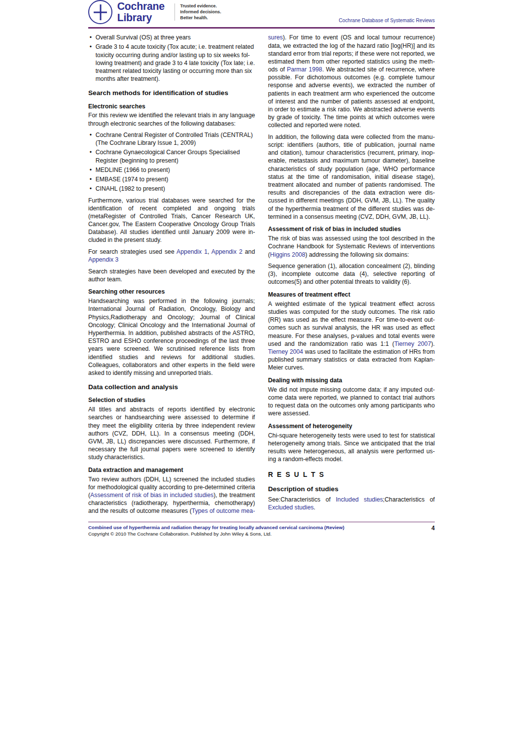Cochrane
Library
Trusted evidence.
Informed decisions.
Better health.
Cochrane Database of Systematic Reviews
Overall Survival (OS) at three years
Grade 3 to 4 acute toxicity (Tox acute; i.e. treatment related toxicity occurring during and/or lasting up to six weeks following treatment) and grade 3 to 4 late toxicity (Tox late; i.e. treatment related toxicity lasting or occurring more than six months after treatment).
Search methods for identification of studies
Electronic searches
For this review we identified the relevant trials in any language through electronic searches of the following databases:
Cochrane Central Register of Controlled Trials (CENTRAL) (The Cochrane Library Issue 1, 2009)
Cochrane Gynaecological Cancer Groups Specialised Register (beginning to present)
MEDLINE (1966 to present)
EMBASE (1974 to present)
CINAHL (1982 to present)
Furthermore, various trial databases were searched for the identification of recent completed and ongoing trials (metaRegister of Controlled Trials, Cancer Research UK, Cancer.gov, The Eastern Cooperative Oncology Group Trials Database). All studies identified until January 2009 were included in the present study.
For search strategies used see Appendix 1, Appendix 2 and Appendix 3
Search strategies have been developed and executed by the author team.
Searching other resources
Handsearching was performed in the following journals; International Journal of Radiation, Oncology, Biology and Physics,Radiotherapy and Oncology; Journal of Clinical Oncology; Clinical Oncology and the International Journal of Hyperthermia. In addition, published abstracts of the ASTRO, ESTRO and ESHO conference proceedings of the last three years were screened. We scrutinised reference lists from identified studies and reviews for additional studies. Colleagues, collaborators and other experts in the field were asked to identify missing and unreported trials.
Data collection and analysis
Selection of studies
All titles and abstracts of reports identified by electronic searches or handsearching were assessed to determine if they meet the eligibility criteria by three independent review authors (CVZ, DDH, LL). In a consensus meeting (DDH, GVM, JB, LL) discrepancies were discussed. Furthermore, if necessary the full journal papers were screened to identify study characteristics.
Data extraction and management
Two review authors (DDH, LL) screened the included studies for methodological quality according to pre-determined criteria (Assessment of risk of bias in included studies), the treatment characteristics (radiotherapy, hyperthermia, chemotherapy) and the results of outcome measures (Types of outcome measures). For time to event (OS and local tumour recurrence) data, we extracted the log of the hazard ratio [log(HR)] and its standard error from trial reports; if these were not reported, we estimated them from other reported statistics using the methods of Parmar 1998. We abstracted site of recurrence, where possible. For dichotomous outcomes (e.g. complete tumour response and adverse events), we extracted the number of patients in each treatment arm who experienced the outcome of interest and the number of patients assessed at endpoint, in order to estimate a risk ratio. We abstracted adverse events by grade of toxicity. The time points at which outcomes were collected and reported were noted.
In addition, the following data were collected from the manuscript: identifiers (authors, title of publication, journal name and citation), tumour characteristics (recurrent, primary, inoperable, metastasis and maximum tumour diameter), baseline characteristics of study population (age, WHO performance status at the time of randomisation, initial disease stage), treatment allocated and number of patients randomised. The results and discrepancies of the data extraction were discussed in different meetings (DDH, GVM, JB, LL). The quality of the hyperthermia treatment of the different studies was determined in a consensus meeting (CVZ, DDH, GVM, JB, LL).
Assessment of risk of bias in included studies
The risk of bias was assessed using the tool described in the Cochrane Handbook for Systematic Reviews of interventions (Higgins 2008) addressing the following six domains:
Sequence generation (1), allocation concealment (2), blinding (3), incomplete outcome data (4), selective reporting of outcomes(5) and other potential threats to validity (6).
Measures of treatment effect
A weighted estimate of the typical treatment effect across studies was computed for the study outcomes. The risk ratio (RR) was used as the effect measure. For time-to-event outcomes such as survival analysis, the HR was used as effect measure. For these analyses, p-values and total events were used and the randomization ratio was 1:1 (Tierney 2007). Tierney 2004 was used to facilitate the estimation of HRs from published summary statistics or data extracted from Kaplan-Meier curves.
Dealing with missing data
We did not impute missing outcome data; if any imputed outcome data were reported, we planned to contact trial authors to request data on the outcomes only among participants who were assessed.
Assessment of heterogeneity
Chi-square heterogeneity tests were used to test for statistical heterogeneity among trials. Since we anticipated that the trial results were heterogeneous, all analysis were performed using a random-effects model.
R E S U L T S
Description of studies
See:Characteristics of Included studies;Characteristics of Excluded studies.
Combined use of hyperthermia and radiation therapy for treating locally advanced cervical carcinoma (Review)
Copyright © 2010 The Cochrane Collaboration. Published by John Wiley & Sons, Ltd.
4